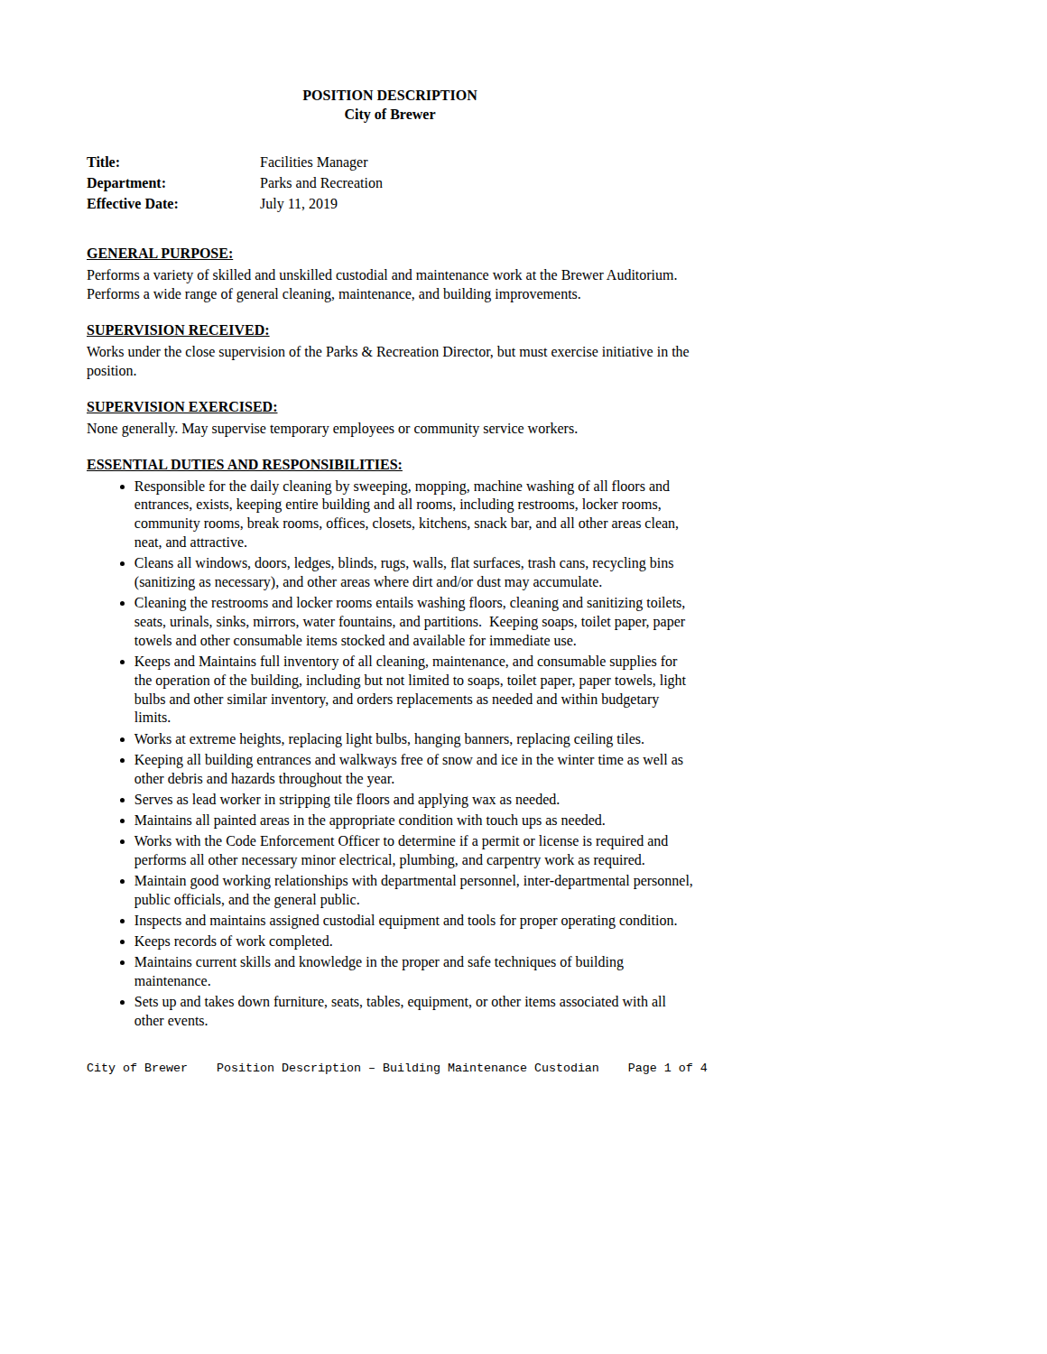POSITION DESCRIPTION
City of Brewer
| Title: | Facilities Manager |
| Department: | Parks and Recreation |
| Effective Date: | July 11, 2019 |
GENERAL PURPOSE:
Performs a variety of skilled and unskilled custodial and maintenance work at the Brewer Auditorium. Performs a wide range of general cleaning, maintenance, and building improvements.
SUPERVISION RECEIVED:
Works under the close supervision of the Parks & Recreation Director, but must exercise initiative in the position.
SUPERVISION EXERCISED:
None generally. May supervise temporary employees or community service workers.
ESSENTIAL DUTIES AND RESPONSIBILITIES:
Responsible for the daily cleaning by sweeping, mopping, machine washing of all floors and entrances, exists, keeping entire building and all rooms, including restrooms, locker rooms, community rooms, break rooms, offices, closets, kitchens, snack bar, and all other areas clean, neat, and attractive.
Cleans all windows, doors, ledges, blinds, rugs, walls, flat surfaces, trash cans, recycling bins (sanitizing as necessary), and other areas where dirt and/or dust may accumulate.
Cleaning the restrooms and locker rooms entails washing floors, cleaning and sanitizing toilets, seats, urinals, sinks, mirrors, water fountains, and partitions. Keeping soaps, toilet paper, paper towels and other consumable items stocked and available for immediate use.
Keeps and Maintains full inventory of all cleaning, maintenance, and consumable supplies for the operation of the building, including but not limited to soaps, toilet paper, paper towels, light bulbs and other similar inventory, and orders replacements as needed and within budgetary limits.
Works at extreme heights, replacing light bulbs, hanging banners, replacing ceiling tiles.
Keeping all building entrances and walkways free of snow and ice in the winter time as well as other debris and hazards throughout the year.
Serves as lead worker in stripping tile floors and applying wax as needed.
Maintains all painted areas in the appropriate condition with touch ups as needed.
Works with the Code Enforcement Officer to determine if a permit or license is required and performs all other necessary minor electrical, plumbing, and carpentry work as required.
Maintain good working relationships with departmental personnel, inter-departmental personnel, public officials, and the general public.
Inspects and maintains assigned custodial equipment and tools for proper operating condition.
Keeps records of work completed.
Maintains current skills and knowledge in the proper and safe techniques of building maintenance.
Sets up and takes down furniture, seats, tables, equipment, or other items associated with all other events.
City of Brewer Position Description – Building Maintenance Custodian Page 1 of 4